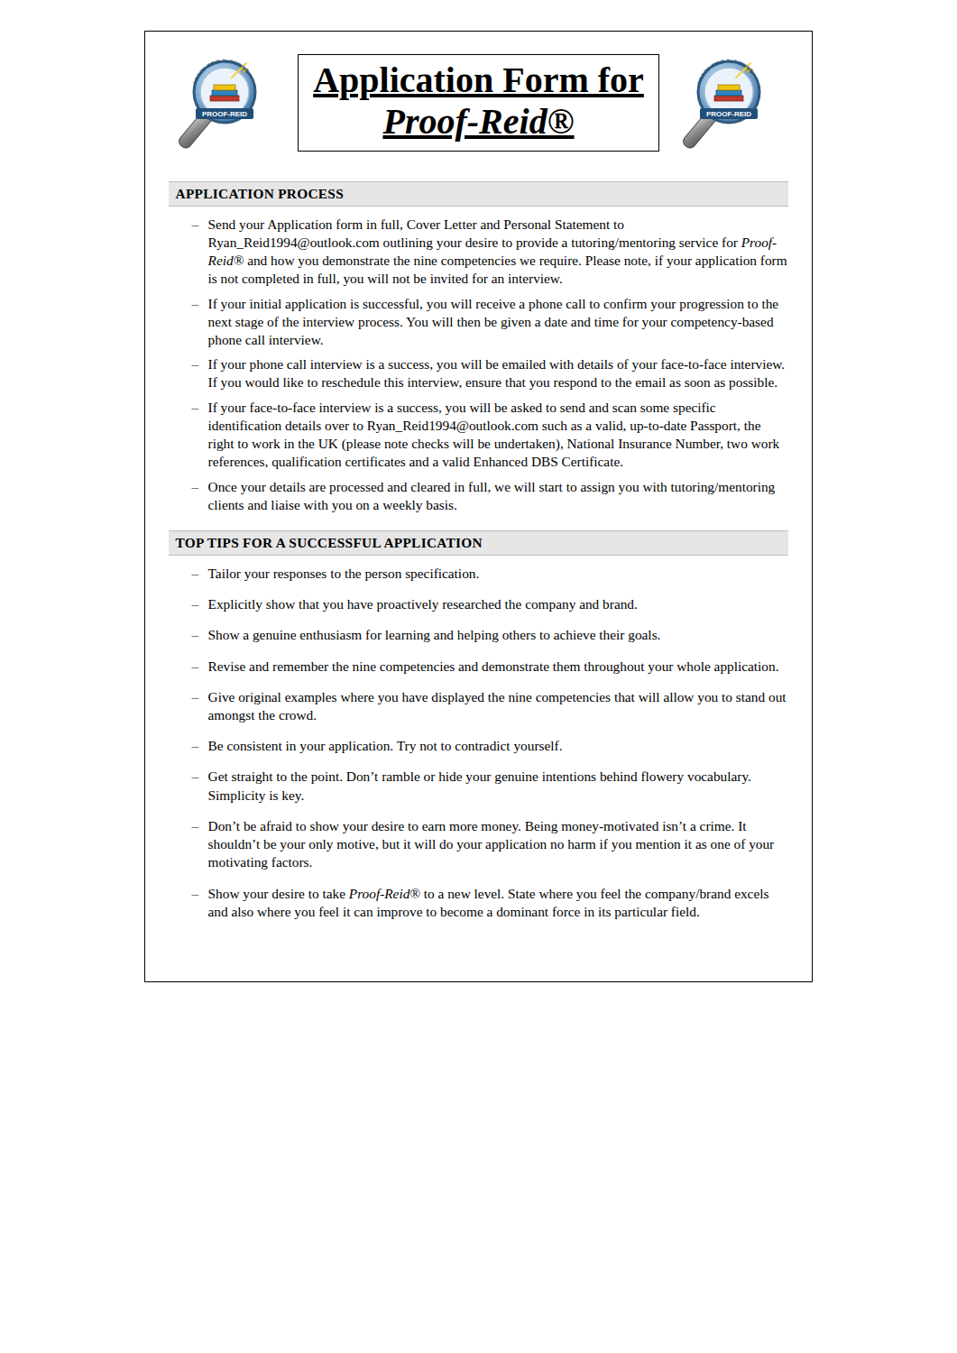PROOF-REID TUTORING PROOF-REID
Application Form for
Proof-Reid®
PROOF-REID TUTORING PROOF-REID
APPLICATION PROCESS
Send your Application form in full, Cover Letter and Personal Statement to Ryan_Reid1994@outlook.com outlining your desire to provide a tutoring/mentoring service for Proof-Reid® and how you demonstrate the nine competencies we require. Please note, if your application form is not completed in full, you will not be invited for an interview.
If your initial application is successful, you will receive a phone call to confirm your progression to the next stage of the interview process. You will then be given a date and time for your competency-based phone call interview.
If your phone call interview is a success, you will be emailed with details of your face-to-face interview. If you would like to reschedule this interview, ensure that you respond to the email as soon as possible.
If your face-to-face interview is a success, you will be asked to send and scan some specific identification details over to Ryan_Reid1994@outlook.com such as a valid, up-to-date Passport, the right to work in the UK (please note checks will be undertaken), National Insurance Number, two work references, qualification certificates and a valid Enhanced DBS Certificate.
Once your details are processed and cleared in full, we will start to assign you with tutoring/mentoring clients and liaise with you on a weekly basis.
TOP TIPS FOR A SUCCESSFUL APPLICATION
Tailor your responses to the person specification.
Explicitly show that you have proactively researched the company and brand.
Show a genuine enthusiasm for learning and helping others to achieve their goals.
Revise and remember the nine competencies and demonstrate them throughout your whole application.
Give original examples where you have displayed the nine competencies that will allow you to stand out amongst the crowd.
Be consistent in your application. Try not to contradict yourself.
Get straight to the point. Don’t ramble or hide your genuine intentions behind flowery vocabulary. Simplicity is key.
Don’t be afraid to show your desire to earn more money. Being money-motivated isn’t a crime. It shouldn’t be your only motive, but it will do your application no harm if you mention it as one of your motivating factors.
Show your desire to take Proof-Reid® to a new level. State where you feel the company/brand excels and also where you feel it can improve to become a dominant force in its particular field.